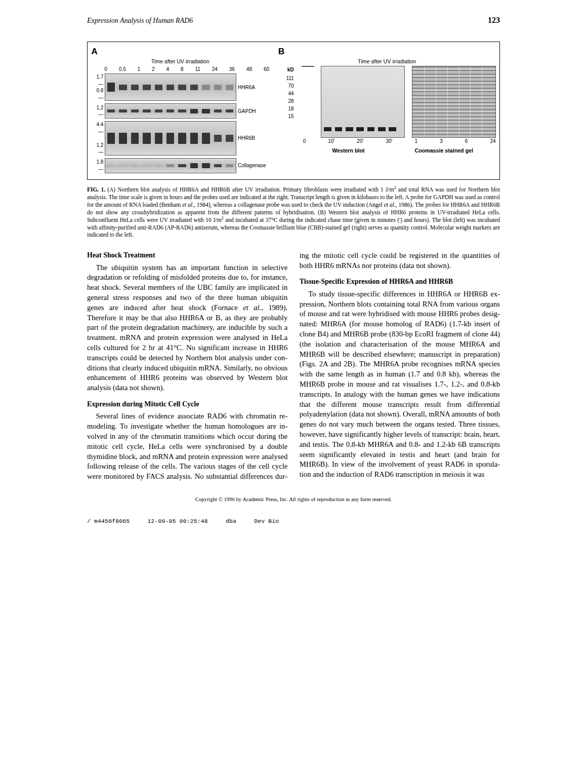Expression Analysis of Human RAD6 123
A
Time after UV irradiation
00.512481124364860
1.7 —
0.8 —
HHR6A
1.2 —
GAPDH
4.4 —
1.2 —
HHR6B
1.8 —
Collagenase
B
Time after UV irradiation
kD
111
70
44
28
18
15
010'20'30'13624
Western blot
Coomassie stained gel
FIG. 1. (A) Northern blot analysis of HHR6A and HHR6B after UV irradiation. Primary fibroblasts were irradiated with 1 J/m2 and total RNA was used for Northern blot analysis. The time scale is given in hours and the probes used are indicated at the right. Transcript length is given in kilobases to the left. A probe for GAPDH was used as control for the amount of RNA loaded (Benham et al., 1984), whereas a collagenase probe was used to check the UV induction (Angel et al., 1986). The probes for HHR6A and HHR6B do not show any crosshybridization as apparent from the different patterns of hybridisation. (B) Western blot analysis of HHR6 proteins in UV-irradiated HeLa cells. Subconfluent HeLa cells were UV irradiated with 10 J/m2 and incubated at 37°C during the indicated chase time (given in minutes (') and hours). The blot (left) was incubated with affinity-purified anti-RAD6 (AP-RAD6) antiserum, whereas the Coomassie brilliant blue (CBB)-stained gel (right) serves as quantity control. Molecular weight markers are indicated to the left.
Heat Shock Treatment
The ubiquitin system has an important function in selective degradation or refolding of misfolded proteins due to, for instance, heat shock. Several members of the UBC family are implicated in general stress responses and two of the three human ubiquitin genes are induced after heat shock (Fornace et al., 1989). Therefore it may be that also HHR6A or B, as they are probably part of the protein degradation machinery, are inducible by such a treatment. mRNA and protein expression were analysed in HeLa cells cultured for 2 hr at 41°C. No significant increase in HHR6 transcripts could be detected by Northern blot analysis under conditions that clearly induced ubiquitin mRNA. Similarly, no obvious enhancement of HHR6 proteins was observed by Western blot analysis (data not shown).
Expression during Mitotic Cell Cycle
Several lines of evidence associate RAD6 with chromatin remodeling. To investigate whether the human homologues are involved in any of the chromatin transitions which occur during the mitotic cell cycle, HeLa cells were synchronised by a double thymidine block, and mRNA and protein expression were analysed following release of the cells. The various stages of the cell cycle were monitored by FACS analysis. No substantial differences during the mitotic cell cycle could be registered in the quantities of both HHR6 mRNAs nor proteins (data not shown).
Tissue-Specific Expression of HHR6A and HHR6B
To study tissue-specific differences in HHR6A or HHR6B expression, Northern blots containing total RNA from various organs of mouse and rat were hybridised with mouse HHR6 probes designated: MHR6A (for mouse homolog of RAD6) (1.7-kb insert of clone B4) and MHR6B probe (830-bp EcoRI fragment of clone 44) (the isolation and characterisation of the mouse MHR6A and MHR6B will be described elsewhere; manuscript in preparation) (Figs. 2A and 2B). The MHR6A probe recognises mRNA species with the same length as in human (1.7 and 0.8 kb), whereas the MHR6B probe in mouse and rat visualises 1.7-, 1.2-, and 0.8-kb transcripts. In analogy with the human genes we have indications that the different mouse transcripts result from differential polyadenylation (data not shown). Overall, mRNA amounts of both genes do not vary much between the organs tested. Three tissues, however, have significantly higher levels of transcript: brain, heart, and testis. The 0.8-kb MHR6A and 0.8- and 1.2-kb 6B transcripts seem significantly elevated in testis and heart (and brain for MHR6B). In view of the involvement of yeast RAD6 in sporulation and the induction of RAD6 transcription in meiosis it was
Copyright © 1996 by Academic Press, Inc. All rights of reproduction in any form reserved.
/ m4450f8065 12-09-95 00:25:48 dba Dev Bio